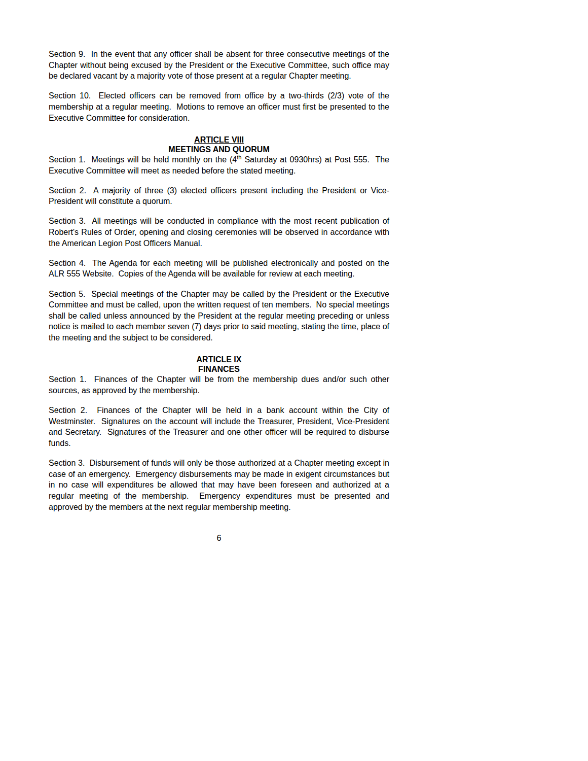Section 9. In the event that any officer shall be absent for three consecutive meetings of the Chapter without being excused by the President or the Executive Committee, such office may be declared vacant by a majority vote of those present at a regular Chapter meeting.
Section 10. Elected officers can be removed from office by a two-thirds (2/3) vote of the membership at a regular meeting. Motions to remove an officer must first be presented to the Executive Committee for consideration.
ARTICLE VIII MEETINGS AND QUORUM
Section 1. Meetings will be held monthly on the (4th Saturday at 0930hrs) at Post 555. The Executive Committee will meet as needed before the stated meeting.
Section 2. A majority of three (3) elected officers present including the President or Vice-President will constitute a quorum.
Section 3. All meetings will be conducted in compliance with the most recent publication of Robert's Rules of Order, opening and closing ceremonies will be observed in accordance with the American Legion Post Officers Manual.
Section 4. The Agenda for each meeting will be published electronically and posted on the ALR 555 Website. Copies of the Agenda will be available for review at each meeting.
Section 5. Special meetings of the Chapter may be called by the President or the Executive Committee and must be called, upon the written request of ten members. No special meetings shall be called unless announced by the President at the regular meeting preceding or unless notice is mailed to each member seven (7) days prior to said meeting, stating the time, place of the meeting and the subject to be considered.
ARTICLE IX FINANCES
Section 1. Finances of the Chapter will be from the membership dues and/or such other sources, as approved by the membership.
Section 2. Finances of the Chapter will be held in a bank account within the City of Westminster. Signatures on the account will include the Treasurer, President, Vice-President and Secretary. Signatures of the Treasurer and one other officer will be required to disburse funds.
Section 3. Disbursement of funds will only be those authorized at a Chapter meeting except in case of an emergency. Emergency disbursements may be made in exigent circumstances but in no case will expenditures be allowed that may have been foreseen and authorized at a regular meeting of the membership. Emergency expenditures must be presented and approved by the members at the next regular membership meeting.
6